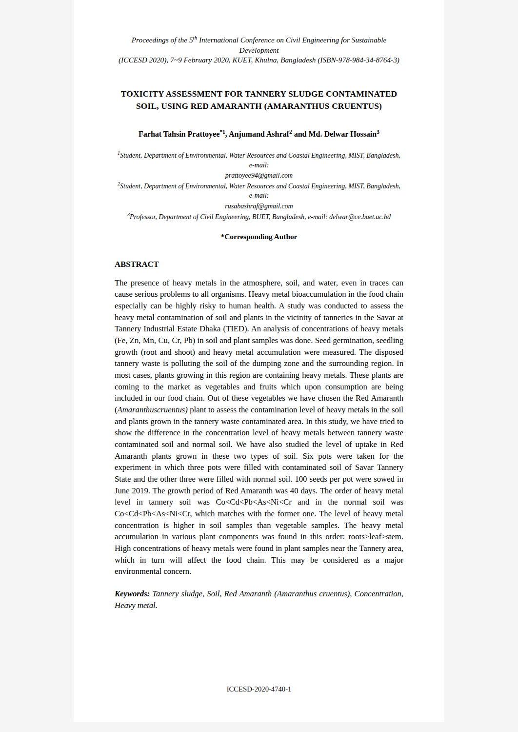Proceedings of the 5th International Conference on Civil Engineering for Sustainable Development
(ICCESD 2020), 7~9 February 2020, KUET, Khulna, Bangladesh (ISBN-978-984-34-8764-3)
Toxicity Assessment for Tannery Sludge Contaminated Soil, Using Red Amaranth (Amaranthus Cruentus)
Farhat Tahsin Prattoyee*1, Anjumand Ashraf2 and Md. Delwar Hossain3
1Student, Department of Environmental, Water Resources and Coastal Engineering, MIST, Bangladesh, e-mail:
prattoyee94@gmail.com
2Student, Department of Environmental, Water Resources and Coastal Engineering, MIST, Bangladesh, e-mail:
rusabashraf@gmail.com
3Professor, Department of Civil Engineering, BUET, Bangladesh, e-mail: delwar@ce.buet.ac.bd
*Corresponding Author
Abstract
The presence of heavy metals in the atmosphere, soil, and water, even in traces can cause serious problems to all organisms. Heavy metal bioaccumulation in the food chain especially can be highly risky to human health. A study was conducted to assess the heavy metal contamination of soil and plants in the vicinity of tanneries in the Savar at Tannery Industrial Estate Dhaka (TIED). An analysis of concentrations of heavy metals (Fe, Zn, Mn, Cu, Cr, Pb) in soil and plant samples was done. Seed germination, seedling growth (root and shoot) and heavy metal accumulation were measured. The disposed tannery waste is polluting the soil of the dumping zone and the surrounding region. In most cases, plants growing in this region are containing heavy metals. These plants are coming to the market as vegetables and fruits which upon consumption are being included in our food chain. Out of these vegetables we have chosen the Red Amaranth (Amaranthuscruentus) plant to assess the contamination level of heavy metals in the soil and plants grown in the tannery waste contaminated area. In this study, we have tried to show the difference in the concentration level of heavy metals between tannery waste contaminated soil and normal soil. We have also studied the level of uptake in Red Amaranth plants grown in these two types of soil. Six pots were taken for the experiment in which three pots were filled with contaminated soil of Savar Tannery State and the other three were filled with normal soil. 100 seeds per pot were sowed in June 2019. The growth period of Red Amaranth was 40 days. The order of heavy metal level in tannery soil was Co<Cd<Pb<As<Ni<Cr and in the normal soil was Co<Cd<Pb<As<Ni<Cr, which matches with the former one. The level of heavy metal concentration is higher in soil samples than vegetable samples. The heavy metal accumulation in various plant components was found in this order: roots>leaf>stem. High concentrations of heavy metals were found in plant samples near the Tannery area, which in turn will affect the food chain. This may be considered as a major environmental concern.
Keywords: Tannery sludge, Soil, Red Amaranth (Amaranthus cruentus), Concentration, Heavy metal.
ICCESD-2020-4740-1